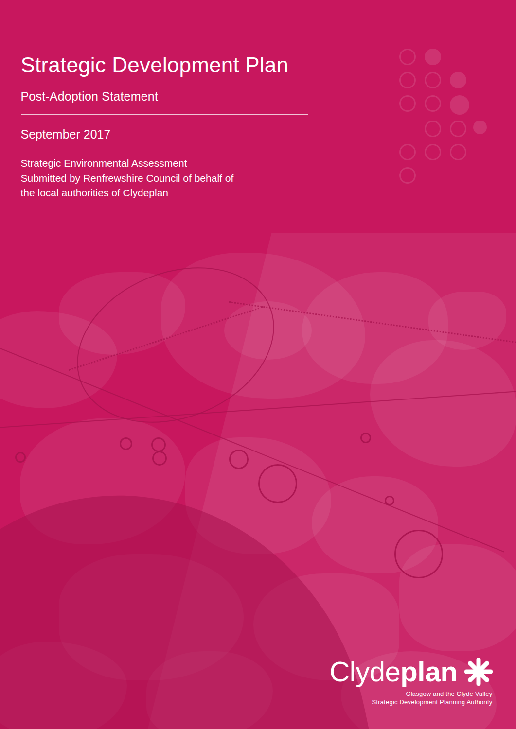Strategic Development Plan
Post-Adoption Statement
September 2017
Strategic Environmental Assessment
Submitted by Renfrewshire Council of behalf of
the local authorities of Clydeplan
Clydeplan
Glasgow and the Clyde Valley
Strategic Development Planning Authority